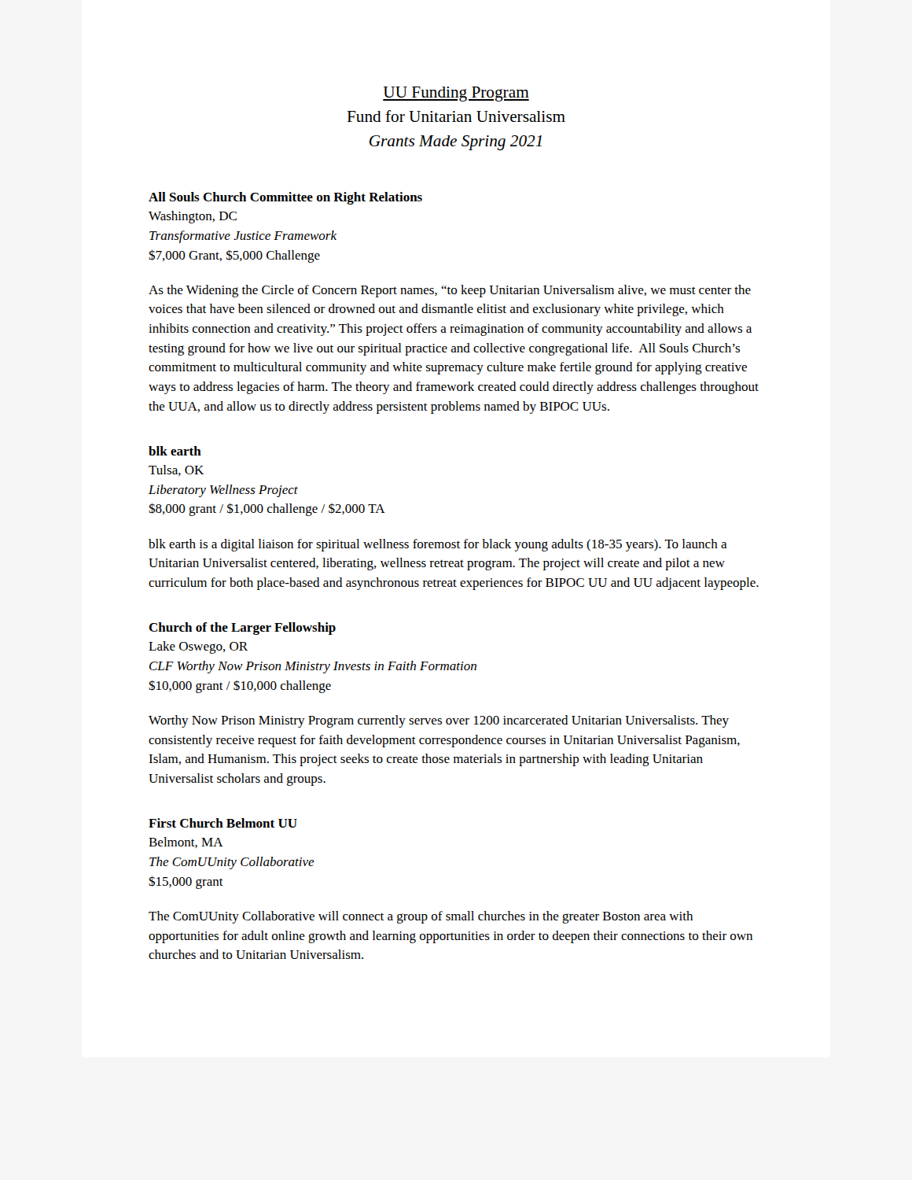UU Funding Program
Fund for Unitarian Universalism
Grants Made Spring 2021
All Souls Church Committee on Right Relations
Washington, DC
Transformative Justice Framework
$7,000 Grant, $5,000 Challenge
As the Widening the Circle of Concern Report names, “to keep Unitarian Universalism alive, we must center the voices that have been silenced or drowned out and dismantle elitist and exclusionary white privilege, which inhibits connection and creativity.” This project offers a reimagination of community accountability and allows a testing ground for how we live out our spiritual practice and collective congregational life. All Souls Church’s commitment to multicultural community and white supremacy culture make fertile ground for applying creative ways to address legacies of harm. The theory and framework created could directly address challenges throughout the UUA, and allow us to directly address persistent problems named by BIPOC UUs.
blk earth
Tulsa, OK
Liberatory Wellness Project
$8,000 grant / $1,000 challenge / $2,000 TA
blk earth is a digital liaison for spiritual wellness foremost for black young adults (18-35 years). To launch a Unitarian Universalist centered, liberating, wellness retreat program. The project will create and pilot a new curriculum for both place-based and asynchronous retreat experiences for BIPOC UU and UU adjacent laypeople.
Church of the Larger Fellowship
Lake Oswego, OR
CLF Worthy Now Prison Ministry Invests in Faith Formation
$10,000 grant / $10,000 challenge
Worthy Now Prison Ministry Program currently serves over 1200 incarcerated Unitarian Universalists. They consistently receive request for faith development correspondence courses in Unitarian Universalist Paganism, Islam, and Humanism. This project seeks to create those materials in partnership with leading Unitarian Universalist scholars and groups.
First Church Belmont UU
Belmont, MA
The ComUUnity Collaborative
$15,000 grant
The ComUUnity Collaborative will connect a group of small churches in the greater Boston area with opportunities for adult online growth and learning opportunities in order to deepen their connections to their own churches and to Unitarian Universalism.